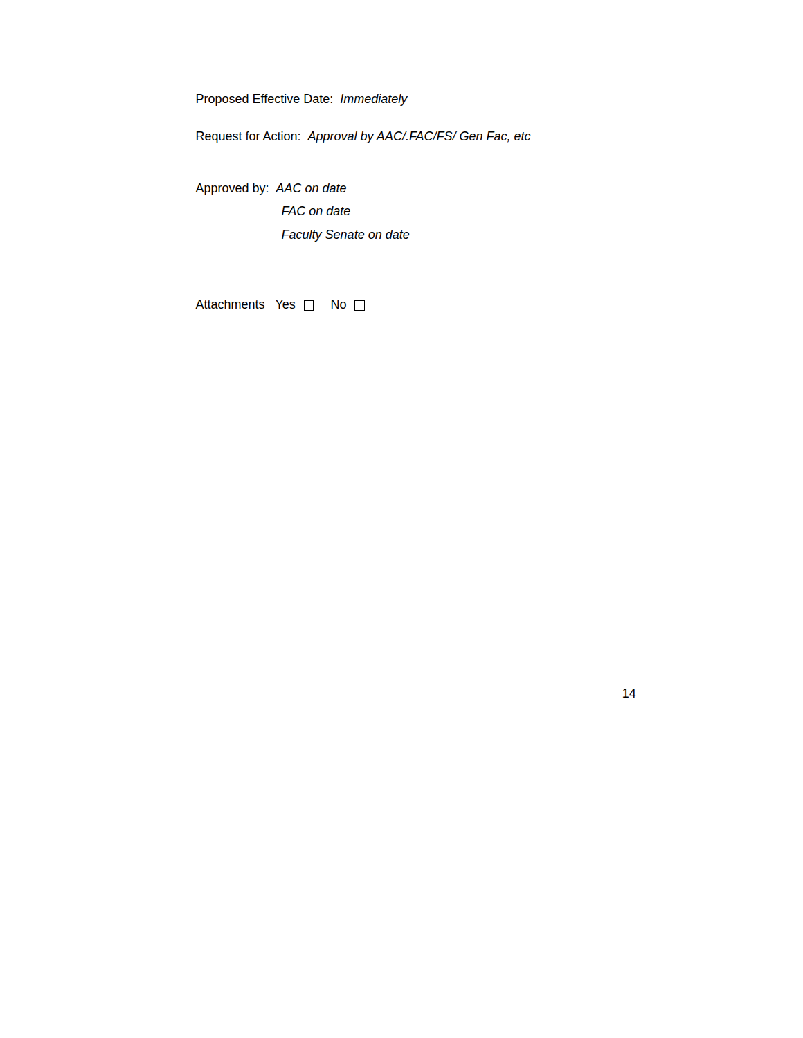Proposed Effective Date: Immediately
Request for Action: Approval by AAC/.FAC/FS/ Gen Fac, etc
Approved by: AAC on date
FAC on date
Faculty Senate on date
Attachments Yes No
14